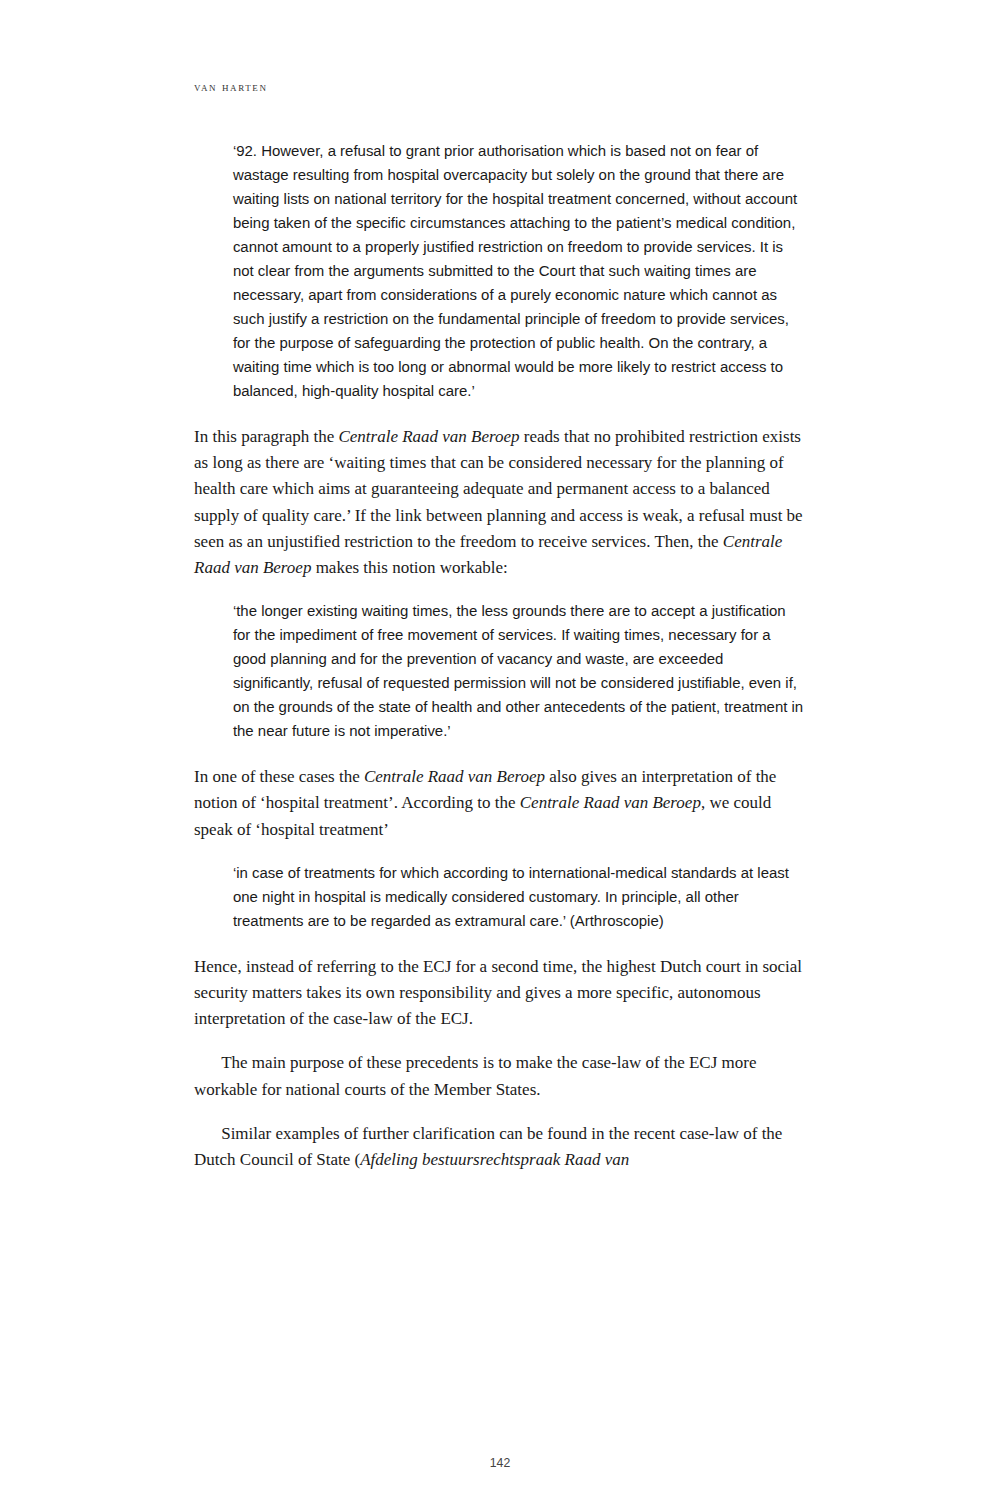van harten
‘92. However, a refusal to grant prior authorisation which is based not on fear of wastage resulting from hospital overcapacity but solely on the ground that there are waiting lists on national territory for the hospital treatment concerned, without account being taken of the specific circumstances attaching to the patient’s medical condition, cannot amount to a properly justified restriction on freedom to provide services. It is not clear from the arguments submitted to the Court that such waiting times are necessary, apart from considerations of a purely economic nature which cannot as such justify a restriction on the fundamental principle of freedom to provide services, for the purpose of safeguarding the protection of public health. On the contrary, a waiting time which is too long or abnormal would be more likely to restrict access to balanced, high-quality hospital care.’
In this paragraph the Centrale Raad van Beroep reads that no prohibited restriction exists as long as there are ‘waiting times that can be considered necessary for the planning of health care which aims at guaranteeing adequate and permanent access to a balanced supply of quality care.’ If the link between planning and access is weak, a refusal must be seen as an unjustified restriction to the freedom to receive services. Then, the Centrale Raad van Beroep makes this notion workable:
‘the longer existing waiting times, the less grounds there are to accept a justification for the impediment of free movement of services. If waiting times, necessary for a good planning and for the prevention of vacancy and waste, are exceeded significantly, refusal of requested permission will not be considered justifiable, even if, on the grounds of the state of health and other antecedents of the patient, treatment in the near future is not imperative.’
In one of these cases the Centrale Raad van Beroep also gives an interpretation of the notion of ‘hospital treatment’. According to the Centrale Raad van Beroep, we could speak of ‘hospital treatment’
‘in case of treatments for which according to international-medical standards at least one night in hospital is medically considered customary. In principle, all other treatments are to be regarded as extramural care.’ (Arthroscopie)
Hence, instead of referring to the ECJ for a second time, the highest Dutch court in social security matters takes its own responsibility and gives a more specific, autonomous interpretation of the case-law of the ECJ.
The main purpose of these precedents is to make the case-law of the ECJ more workable for national courts of the Member States.
Similar examples of further clarification can be found in the recent case-law of the Dutch Council of State (Afdeling bestuursrechtspraak Raad van
142